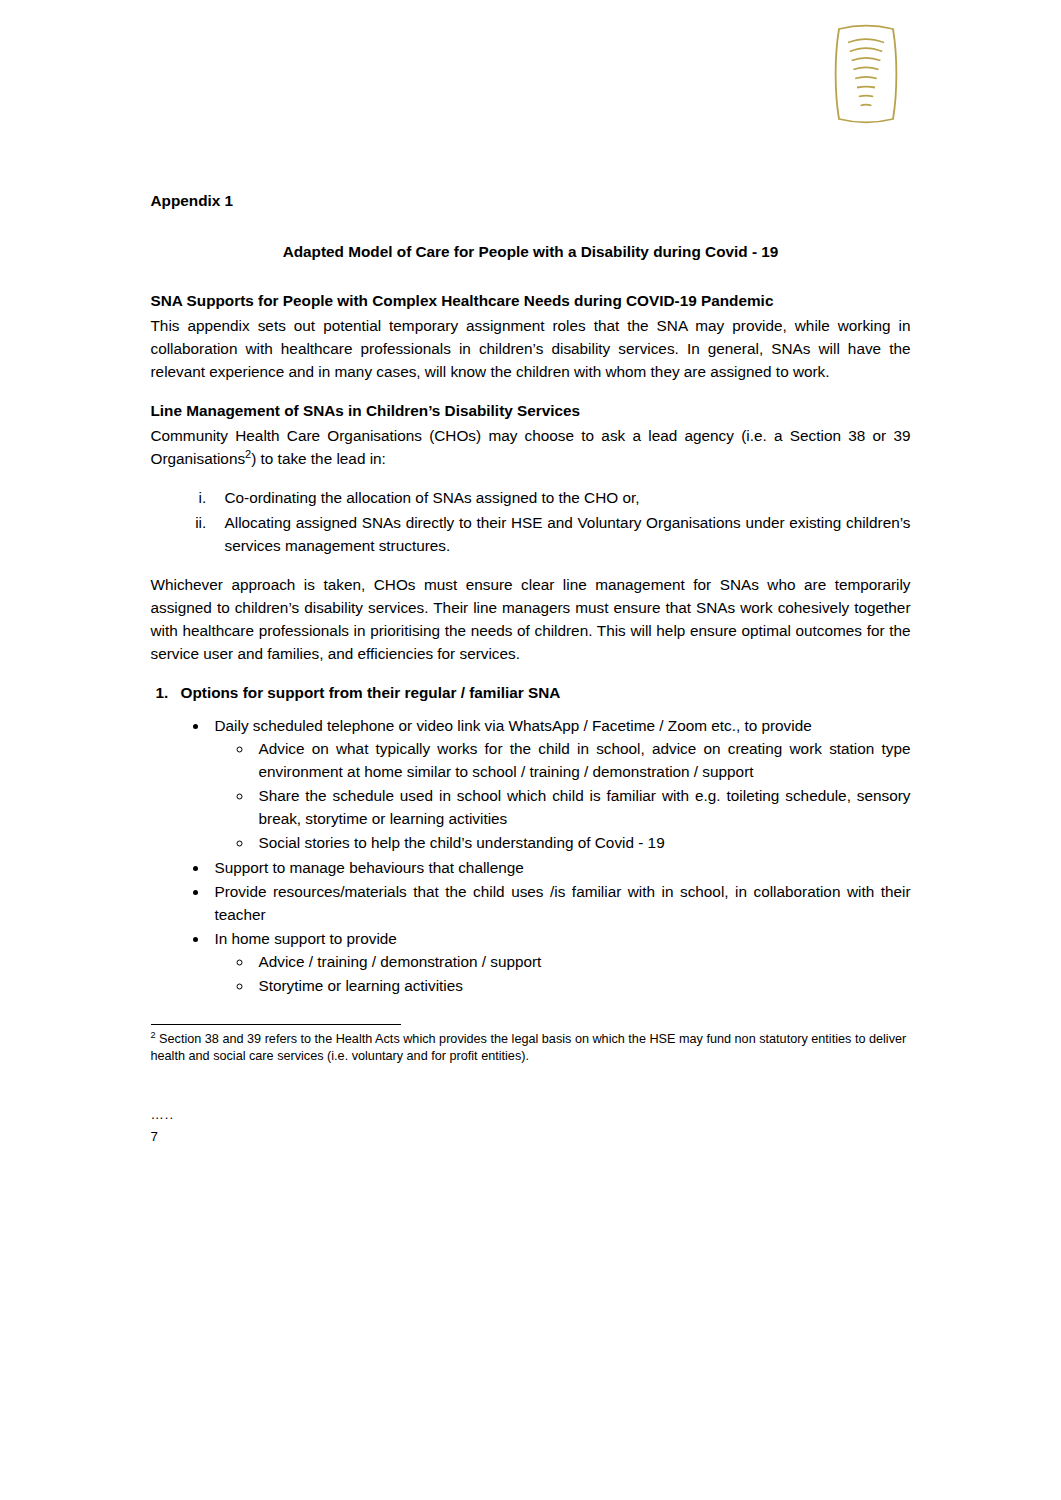Appendix 1
Adapted Model of Care for People with a Disability during Covid - 19
SNA Supports for People with Complex Healthcare Needs during COVID-19 Pandemic
This appendix sets out potential temporary assignment roles that the SNA may provide, while working in collaboration with healthcare professionals in children’s disability services. In general, SNAs will have the relevant experience and in many cases, will know the children with whom they are assigned to work.
Line Management of SNAs in Children’s Disability Services
Community Health Care Organisations (CHOs) may choose to ask a lead agency (i.e. a Section 38 or 39 Organisations2) to take the lead in:
Co-ordinating the allocation of SNAs assigned to the CHO or,
Allocating assigned SNAs directly to their HSE and Voluntary Organisations under existing children’s services management structures.
Whichever approach is taken, CHOs must ensure clear line management for SNAs who are temporarily assigned to children’s disability services. Their line managers must ensure that SNAs work cohesively together with healthcare professionals in prioritising the needs of children. This will help ensure optimal outcomes for the service user and families, and efficiencies for services.
Options for support from their regular / familiar SNA
Daily scheduled telephone or video link via WhatsApp / Facetime / Zoom etc., to provide
Advice on what typically works for the child in school, advice on creating work station type environment at home similar to school / training / demonstration / support
Share the schedule used in school which child is familiar with e.g. toileting schedule, sensory break, storytime or learning activities
Social stories to help the child’s understanding of Covid - 19
Support to manage behaviours that challenge
Provide resources/materials that the child uses /is familiar with in school, in collaboration with their teacher
In home support to provide
Advice / training / demonstration / support
Storytime or learning activities
2 Section 38 and 39 refers to the Health Acts which provides the legal basis on which the HSE may fund non statutory entities to deliver health and social care services (i.e. voluntary and for profit entities).
….. 7